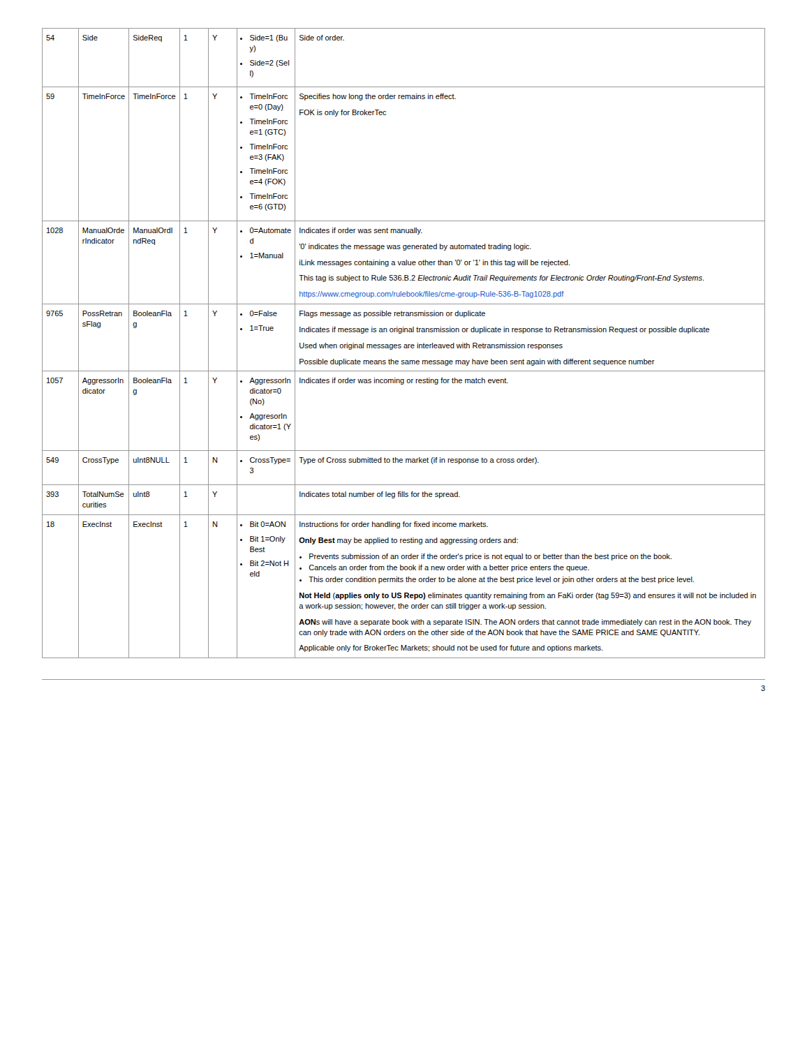| 54 | Side | SideReq | 1 | Y | Side=1 (Buy) Side=2 (Sell) | Side of order. |
| 59 | TimeInForce | TimeInForce | 1 | Y | TimeInForce=0 (Day) TimeInForce=1 (GTC) TimeInForce=3 (FAK) TimeInForce=4 (FOK) TimeInForce=6 (GTD) | Specifies how long the order remains in effect. FOK is only for BrokerTec |
| 1028 | ManualOrderIndicator | ManualOrdIndReq | 1 | Y | 0=Automated 1=Manual | Indicates if order was sent manually. '0' indicates the message was generated by automated trading logic. iLink messages containing a value other than '0' or '1' in this tag will be rejected. This tag is subject to Rule 536.B.2 Electronic Audit Trail Requirements for Electronic Order Routing/Front-End Systems . https://www.cmegroup.com/rulebook/files/cme-group-Rule-536-B-Tag1028.pdf |
| 9765 | PossRetransFlag | BooleanFlag | 1 | Y | 0=False 1=True | Flags message as possible retransmission or duplicate Indicates if message is an original transmission or duplicate in response to Retransmission Request or possible duplicate Used when original messages are interleaved with Retransmission responses Possible duplicate means the same message may have been sent again with different sequence number |
| 1057 | AggressorIndicator | BooleanFlag | 1 | Y | AggressorIndicator=0 (No) AggresorIndicator=1 (Yes) | Indicates if order was incoming or resting for the match event. |
| 549 | CrossType | uInt8NULL | 1 | N | CrossType=3 | Type of Cross submitted to the market (if in response to a cross order). |
| 393 | TotalNumSecurities | uInt8 | 1 | Y | | Indicates total number of leg fills for the spread. |
| 18 | ExecInst | ExecInst | 1 | N | Bit 0=AON Bit 1=Only Best Bit 2=Not Held | Instructions for order handling for fixed income markets. Only Best may be applied to resting and aggressing orders and: Prevents submission of an order if the order's price is not equal to or better than the best price on the book. Cancels an order from the book if a new order with a better price enters the queue. This order condition permits the order to be alone at the best price level or join other orders at the best price level. Not Held ( applies only to US Repo) eliminates quantity remaining from an FaKi order (tag 59=3) and ensures it will not be included in a work-up session; however, the order can still trigger a work-up session. AON s will have a separate book with a separate ISIN. The AON orders that cannot trade immediately can rest in the AON book. They can only trade with AON orders on the other side of the AON book that have the SAME PRICE and SAME QUANTITY. Applicable only for BrokerTec Markets; should not be used for future and options markets. |
3